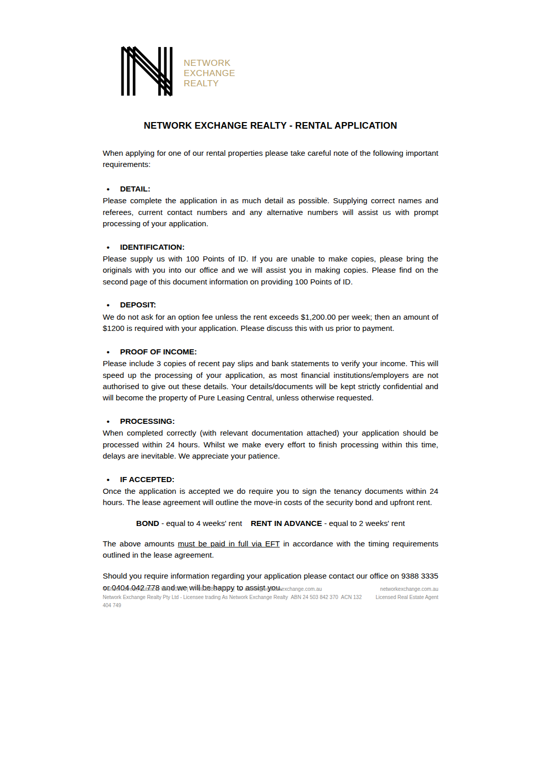NETWORK
EXCHANGE
REALTY
NETWORK EXCHANGE REALTY - RENTAL APPLICATION
When applying for one of our rental properties please take careful note of the following important requirements:
DETAIL:
Please complete the application in as much detail as possible. Supplying correct names and referees, current contact numbers and any alternative numbers will assist us with prompt processing of your application.
IDENTIFICATION:
Please supply us with 100 Points of ID. If you are unable to make copies, please bring the originals with you into our office and we will assist you in making copies. Please find on the second page of this document information on providing 100 Points of ID.
DEPOSIT:
We do not ask for an option fee unless the rent exceeds $1,200.00 per week; then an amount of $1200 is required with your application. Please discuss this with us prior to payment.
PROOF OF INCOME:
Please include 3 copies of recent pay slips and bank statements to verify your income. This will speed up the processing of your application, as most financial institutions/employers are not authorised to give out these details. Your details/documents will be kept strictly confidential and will become the property of Pure Leasing Central, unless otherwise requested.
PROCESSING:
When completed correctly (with relevant documentation attached) your application should be processed within 24 hours. Whilst we make every effort to finish processing within this time, delays are inevitable. We appreciate your patience.
IF ACCEPTED:
Once the application is accepted we do require you to sign the tenancy documents within 24 hours. The lease agreement will outline the move-in costs of the security bond and upfront rent.
BOND - equal to 4 weeks' rent RENT IN ADVANCE - equal to 2 weeks' rent
The above amounts must be paid in full via EFT in accordance with the timing requirements outlined in the lease agreement.
Should you require information regarding your application please contact our office on 9388 3335 or 0404 042 778 and we will be happy to assist you.
4 Sheen Street, Subiaco, WA, 6008|T 08 9388 3335|E admin@networkexchange.com.au
networkexchange.com.au
Network Exchange Realty Pty Ltd - Licensee trading As Network Exchange Realty ABN 24 503 842 370 ACN 132 404 749
Licensed Real Estate Agent